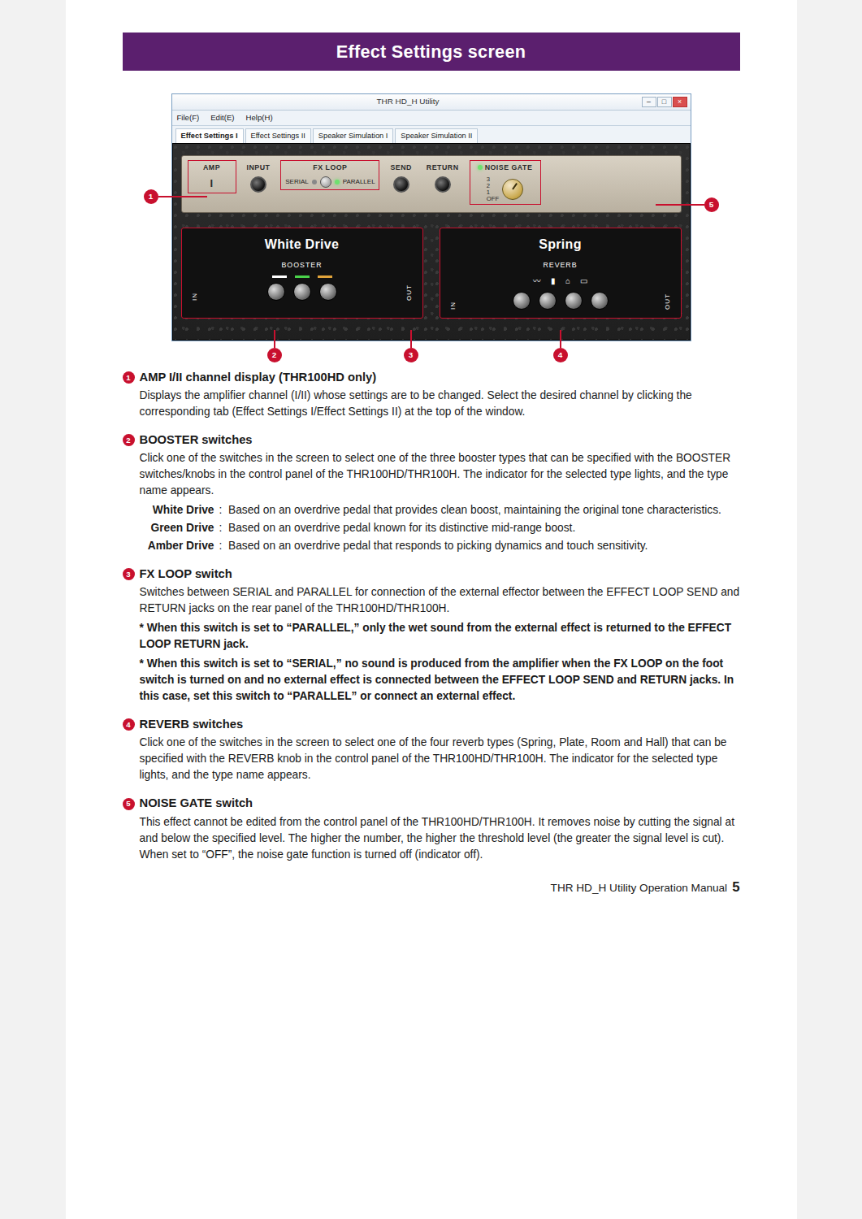Effect Settings screen
1
5
2
3
4
THR HD_H Utility
–□×
File(F) Edit(E) Help(H)
Effect Settings I
Effect Settings II
Speaker Simulation I
Speaker Simulation II
AMP
I
INPUT
FX LOOP
SERIAL PARALLEL
SEND
RETURN
NOISE GATE
3
2
1
OFF
White Drive
IN
BOOSTER
OUT
Spring
IN
REVERB
〰▮⌂▭
OUT
1 AMP I/II channel display (THR100HD only)
Displays the amplifier channel (I/II) whose settings are to be changed. Select the desired channel by clicking the corresponding tab (Effect Settings I/Effect Settings II) at the top of the window.
2 BOOSTER switches
Click one of the switches in the screen to select one of the three booster types that can be specified with the BOOSTER switches/knobs in the control panel of the THR100HD/THR100H. The indicator for the selected type lights, and the type name appears.
White Drive
: Based on an overdrive pedal that provides clean boost, maintaining the original tone characteristics.
Green Drive
: Based on an overdrive pedal known for its distinctive mid-range boost.
Amber Drive
: Based on an overdrive pedal that responds to picking dynamics and touch sensitivity.
3 FX LOOP switch
Switches between SERIAL and PARALLEL for connection of the external effector between the EFFECT LOOP SEND and RETURN jacks on the rear panel of the THR100HD/THR100H.
* When this switch is set to “PARALLEL,” only the wet sound from the external effect is returned to the EFFECT LOOP RETURN jack.
* When this switch is set to “SERIAL,” no sound is produced from the amplifier when the FX LOOP on the foot switch is turned on and no external effect is connected between the EFFECT LOOP SEND and RETURN jacks. In this case, set this switch to “PARALLEL” or connect an external effect.
4 REVERB switches
Click one of the switches in the screen to select one of the four reverb types (Spring, Plate, Room and Hall) that can be specified with the REVERB knob in the control panel of the THR100HD/THR100H. The indicator for the selected type lights, and the type name appears.
5 NOISE GATE switch
This effect cannot be edited from the control panel of the THR100HD/THR100H. It removes noise by cutting the signal at and below the specified level. The higher the number, the higher the threshold level (the greater the signal level is cut). When set to “OFF”, the noise gate function is turned off (indicator off).
THR HD_H Utility Operation Manual5